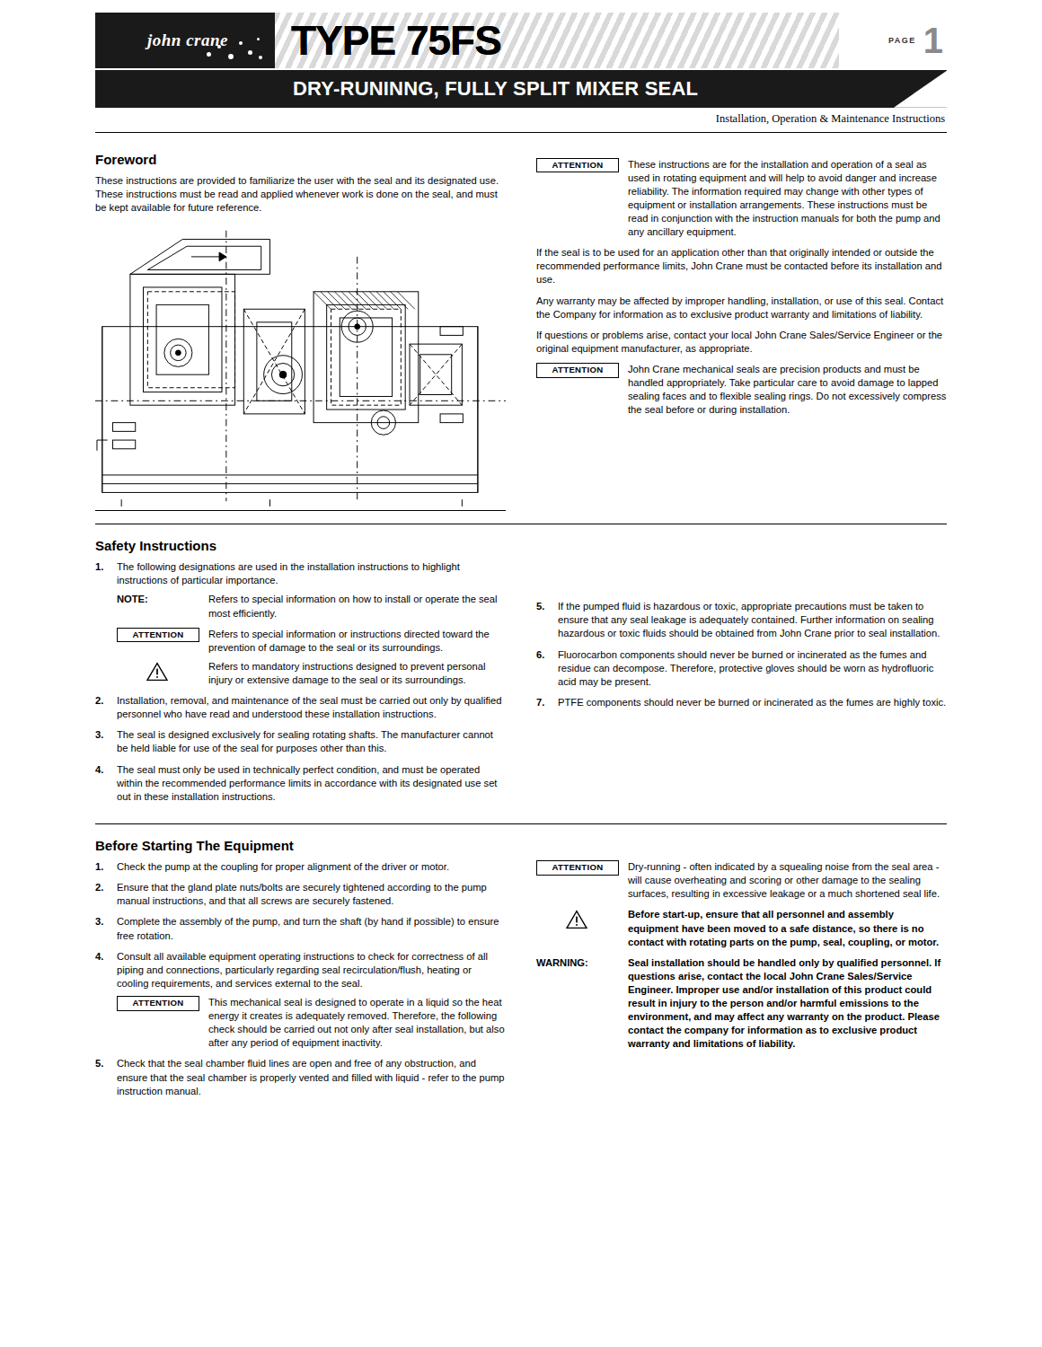john crane
TYPE 75FS
PAGE 1
DRY-RUNINNG, FULLY SPLIT MIXER SEAL
Installation, Operation & Maintenance Instructions
Foreword
These instructions are provided to familiarize the user with the seal and its designated use. These instructions must be read and applied whenever work is done on the seal, and must be kept available for future reference.
ATTENTION
These instructions are for the installation and operation of a seal as used in rotating equipment and will help to avoid danger and increase reliability. The information required may change with other types of equipment or installation arrangements. These instructions must be read in conjunction with the instruction manuals for both the pump and any ancillary equipment.
If the seal is to be used for an application other than that originally intended or outside the recommended performance limits, John Crane must be contacted before its installation and use.
Any warranty may be affected by improper handling, installation, or use of this seal. Contact the Company for information as to exclusive product warranty and limitations of liability.
If questions or problems arise, contact your local John Crane Sales/Service Engineer or the original equipment manufacturer, as appropriate.
ATTENTION
John Crane mechanical seals are precision products and must be handled appropriately. Take particular care to avoid damage to lapped sealing faces and to flexible sealing rings. Do not excessively compress the seal before or during installation.
Safety Instructions
The following designations are used in the installation instructions to highlight instructions of particular importance.
NOTE:
Refers to special information on how to install or operate the seal most efficiently.
ATTENTION
Refers to special information or instructions directed toward the prevention of damage to the seal or its surroundings.
Refers to mandatory instructions designed to prevent personal injury or extensive damage to the seal or its surroundings.
Installation, removal, and maintenance of the seal must be carried out only by qualified personnel who have read and understood these installation instructions.
The seal is designed exclusively for sealing rotating shafts. The manufacturer cannot be held liable for use of the seal for purposes other than this.
The seal must only be used in technically perfect condition, and must be operated within the recommended performance limits in accordance with its designated use set out in these installation instructions.
If the pumped fluid is hazardous or toxic, appropriate precautions must be taken to ensure that any seal leakage is adequately contained. Further information on sealing hazardous or toxic fluids should be obtained from John Crane prior to seal installation.
Fluorocarbon components should never be burned or incinerated as the fumes and residue can decompose. Therefore, protective gloves should be worn as hydrofluoric acid may be present.
PTFE components should never be burned or incinerated as the fumes are highly toxic.
Before Starting The Equipment
Check the pump at the coupling for proper alignment of the driver or motor.
Ensure that the gland plate nuts/bolts are securely tightened according to the pump manual instructions, and that all screws are securely fastened.
Complete the assembly of the pump, and turn the shaft (by hand if possible) to ensure free rotation.
Consult all available equipment operating instructions to check for correctness of all piping and connections, particularly regarding seal recirculation/flush, heating or cooling requirements, and services external to the seal.
ATTENTION
This mechanical seal is designed to operate in a liquid so the heat energy it creates is adequately removed. Therefore, the following check should be carried out not only after seal installation, but also after any period of equipment inactivity.
Check that the seal chamber fluid lines are open and free of any obstruction, and ensure that the seal chamber is properly vented and filled with liquid - refer to the pump instruction manual.
ATTENTION
Dry-running - often indicated by a squealing noise from the seal area - will cause overheating and scoring or other damage to the sealing surfaces, resulting in excessive leakage or a much shortened seal life.
Before start-up, ensure that all personnel and assembly equipment have been moved to a safe distance, so there is no contact with rotating parts on the pump, seal, coupling, or motor.
WARNING:
Seal installation should be handled only by qualified personnel. If questions arise, contact the local John Crane Sales/Service Engineer. Improper use and/or installation of this product could result in injury to the person and/or harmful emissions to the environment, and may affect any warranty on the product. Please contact the company for information as to exclusive product warranty and limitations of liability.